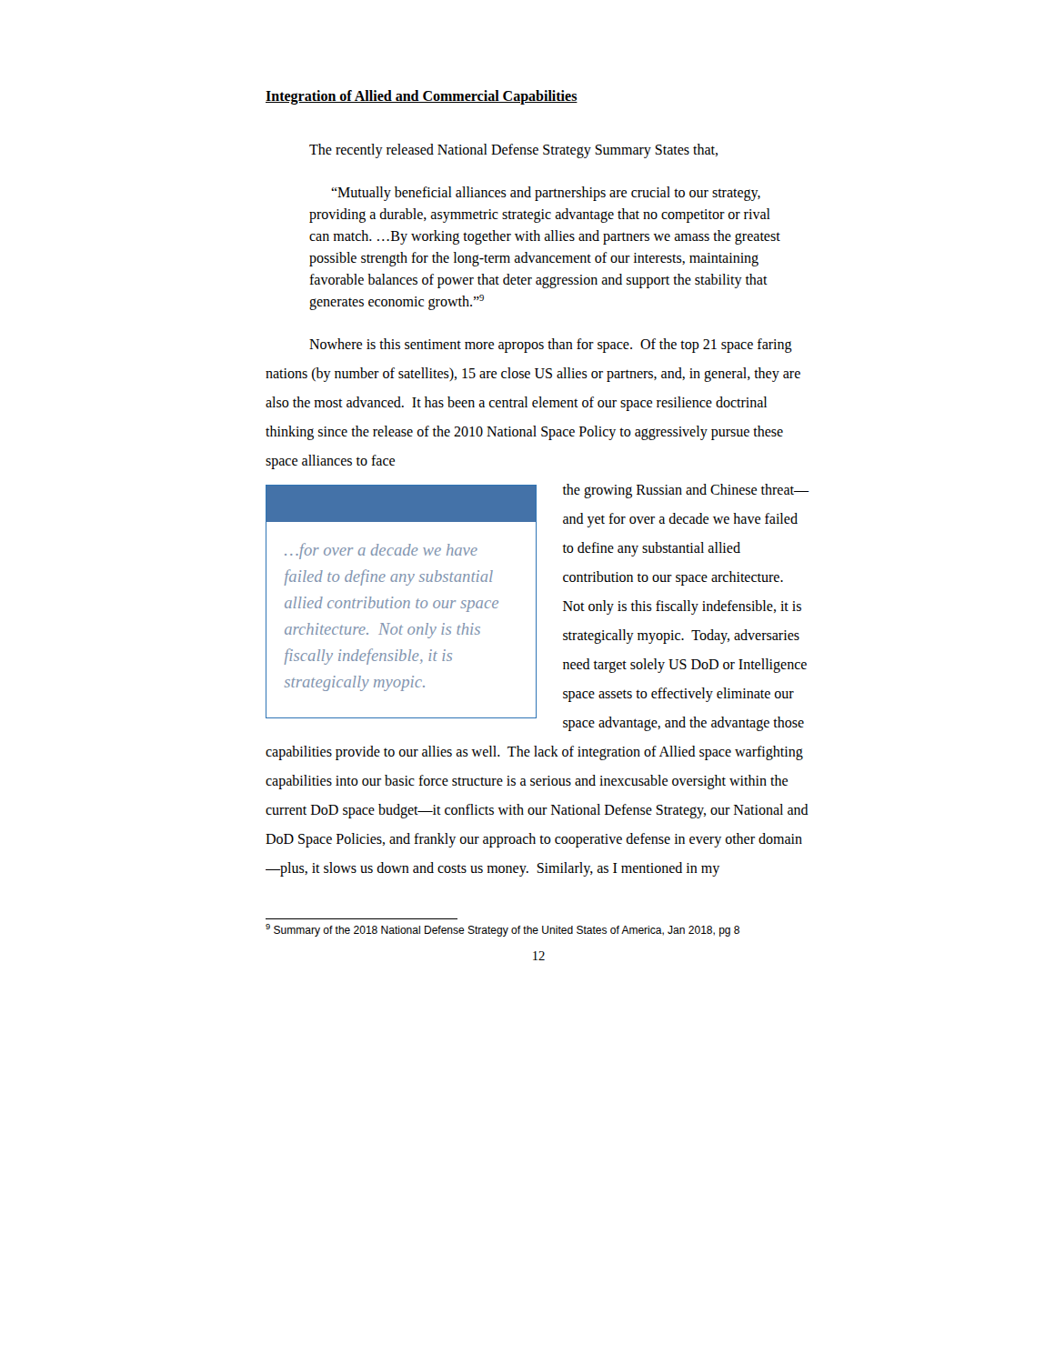Integration of Allied and Commercial Capabilities
The recently released National Defense Strategy Summary States that,
“Mutually beneficial alliances and partnerships are crucial to our strategy, providing a durable, asymmetric strategic advantage that no competitor or rival can match. …By working together with allies and partners we amass the greatest possible strength for the long-term advancement of our interests, maintaining favorable balances of power that deter aggression and support the stability that generates economic growth.”9
Nowhere is this sentiment more apropos than for space. Of the top 21 space faring nations (by number of satellites), 15 are close US allies or partners, and, in general, they are also the most advanced. It has been a central element of our space resilience doctrinal thinking since the release of the 2010 National Space Policy to aggressively pursue these space alliances to face
…for over a decade we have failed to define any substantial allied contribution to our space architecture. Not only is this fiscally indefensible, it is strategically myopic.
the growing Russian and Chinese threat—and yet for over a decade we have failed to define any substantial allied contribution to our space architecture. Not only is this fiscally indefensible, it is strategically myopic. Today, adversaries need target solely US DoD or Intelligence space assets to effectively eliminate our space advantage, and the advantage those capabilities provide to our allies as well. The lack of integration of Allied space warfighting capabilities into our basic force structure is a serious and inexcusable oversight within the current DoD space budget—it conflicts with our National Defense Strategy, our National and DoD Space Policies, and frankly our approach to cooperative defense in every other domain—plus, it slows us down and costs us money. Similarly, as I mentioned in my
9 Summary of the 2018 National Defense Strategy of the United States of America, Jan 2018, pg 8
12